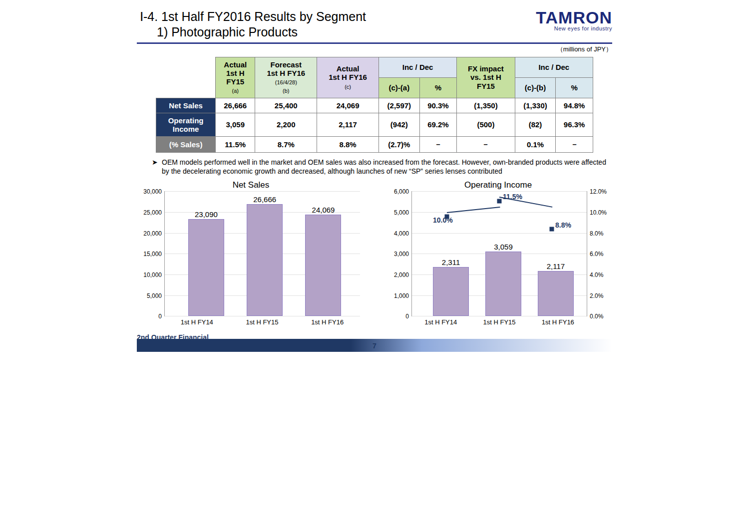Ⅰ-4. 1st Half FY2016 Results by Segment 1) Photographic Products
TAMRON
New eyes for industry
（millions of JPY）
| | Actual 1st H FY15 (a) | Forecast 1st H FY16 (16/4/28) (b) | Actual 1st H FY16 (c) | Inc / Dec | FX impact vs. 1st H FY15 | Inc / Dec |
| --- | --- | --- | --- | --- | --- | --- |
| (c)-(a) | % | (c)-(b) | % |
| Net Sales | 26,666 | 25,400 | 24,069 | (2,597) | 90.3% | (1,350) | (1,330) | 94.8% |
| Operating Income | 3,059 | 2,200 | 2,117 | (942) | 69.2% | (500) | (82) | 96.3% |
| (% Sales) | 11.5% | 8.7% | 8.8% | (2.7)% | － | － | 0.1% | － |
➤ OEM models performed well in the market and OEM sales was also increased from the forecast. However, own-branded products were affected by the decelerating economic growth and decreased, although launches of new “SP” series lenses contributed
Net Sales
30,000
25,000
20,000
15,000
10,000
5,000
0
23,090
26,666
24,069
1st H FY14 1st H FY15 1st H FY16
Operating Income
6,00012.0%
5,00010.0%
4,0008.0%
3,0006.0%
2,0004.0%
1,0002.0%
00.0%
2,311
3,059
2,117
10.0%
11.5%
8.8%
1st H FY14 1st H FY15 1st H FY16
2nd Quarter Financial
Results FY2016
7